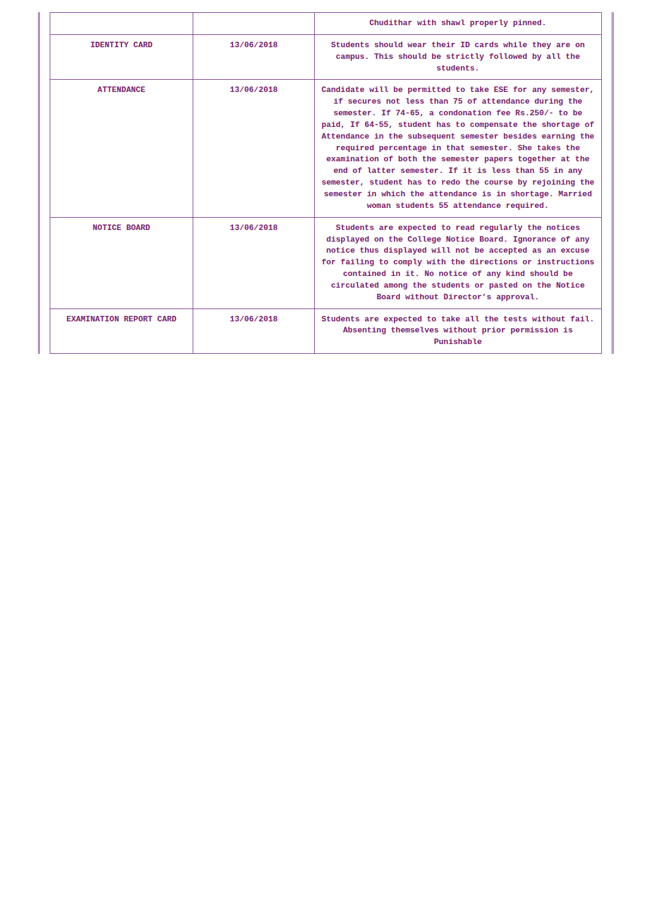| | | Chudithar with shawl properly pinned. |
| IDENTITY CARD | 13/06/2018 | Students should wear their ID cards while they are on campus. This should be strictly followed by all the students. |
| ATTENDANCE | 13/06/2018 | Candidate will be permitted to take ESE for any semester, if secures not less than 75 of attendance during the semester. If 74-65, a condonation fee Rs.250/- to be paid, If 64-55, student has to compensate the shortage of Attendance in the subsequent semester besides earning the required percentage in that semester. She takes the examination of both the semester papers together at the end of latter semester. If it is less than 55 in any semester, student has to redo the course by rejoining the semester in which the attendance is in shortage. Married woman students 55 attendance required. |
| NOTICE BOARD | 13/06/2018 | Students are expected to read regularly the notices displayed on the College Notice Board. Ignorance of any notice thus displayed will not be accepted as an excuse for failing to comply with the directions or instructions contained in it. No notice of any kind should be circulated among the students or pasted on the Notice Board without Director’s approval. |
| EXAMINATION REPORT CARD | 13/06/2018 | Students are expected to take all the tests without fail. Absenting themselves without prior permission is Punishable |